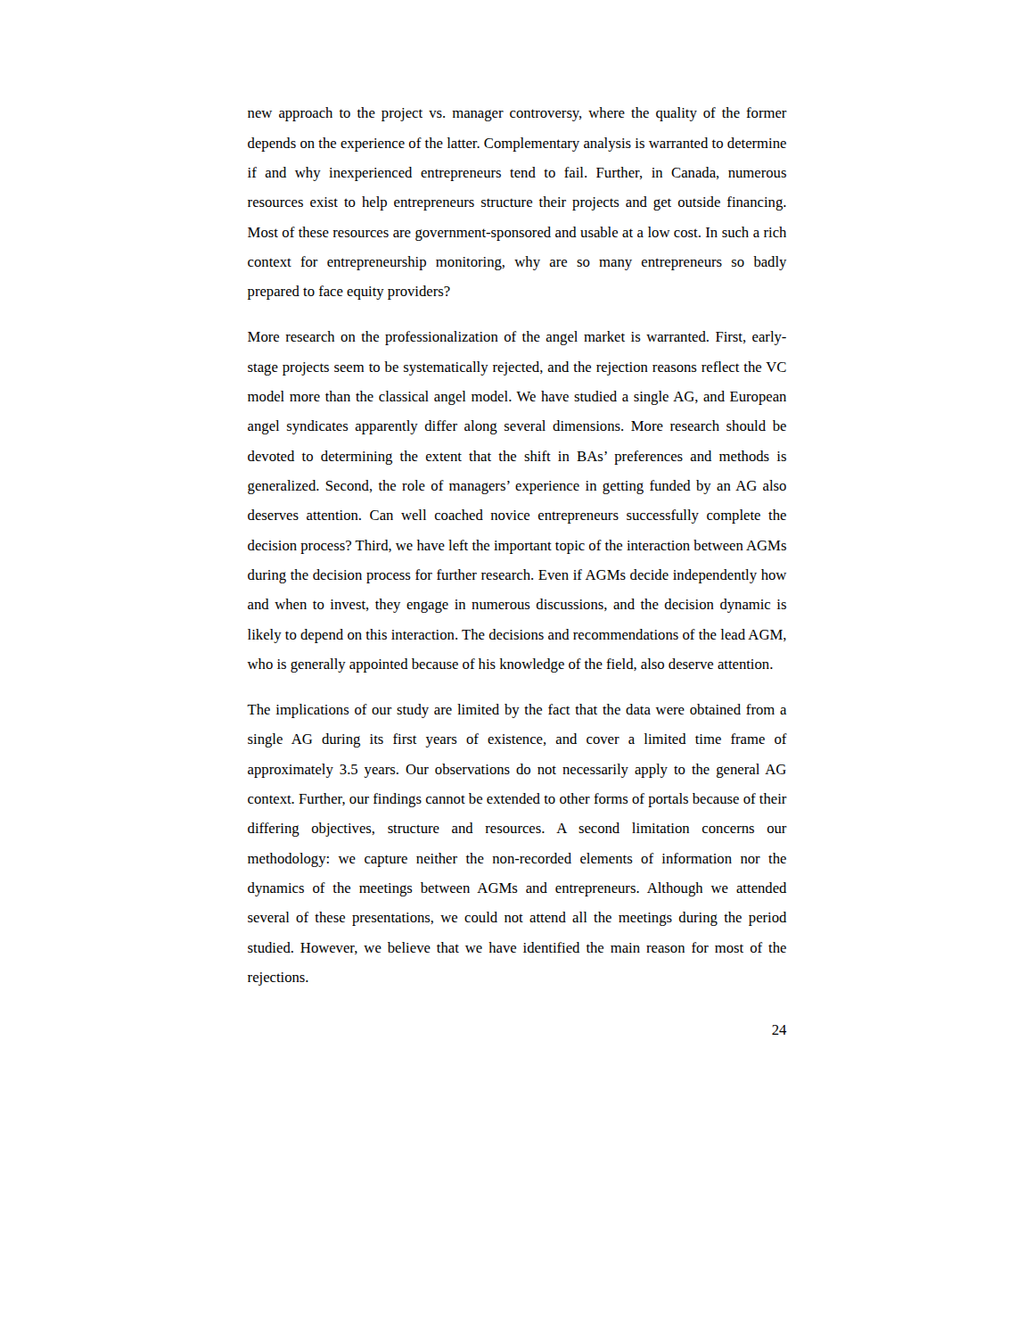new approach to the project vs. manager controversy, where the quality of the former depends on the experience of the latter. Complementary analysis is warranted to determine if and why inexperienced entrepreneurs tend to fail. Further, in Canada, numerous resources exist to help entrepreneurs structure their projects and get outside financing. Most of these resources are government-sponsored and usable at a low cost. In such a rich context for entrepreneurship monitoring, why are so many entrepreneurs so badly prepared to face equity providers?
More research on the professionalization of the angel market is warranted. First, early-stage projects seem to be systematically rejected, and the rejection reasons reflect the VC model more than the classical angel model. We have studied a single AG, and European angel syndicates apparently differ along several dimensions. More research should be devoted to determining the extent that the shift in BAs’ preferences and methods is generalized. Second, the role of managers’ experience in getting funded by an AG also deserves attention. Can well coached novice entrepreneurs successfully complete the decision process? Third, we have left the important topic of the interaction between AGMs during the decision process for further research. Even if AGMs decide independently how and when to invest, they engage in numerous discussions, and the decision dynamic is likely to depend on this interaction. The decisions and recommendations of the lead AGM, who is generally appointed because of his knowledge of the field, also deserve attention.
The implications of our study are limited by the fact that the data were obtained from a single AG during its first years of existence, and cover a limited time frame of approximately 3.5 years. Our observations do not necessarily apply to the general AG context. Further, our findings cannot be extended to other forms of portals because of their differing objectives, structure and resources. A second limitation concerns our methodology: we capture neither the non-recorded elements of information nor the dynamics of the meetings between AGMs and entrepreneurs. Although we attended several of these presentations, we could not attend all the meetings during the period studied. However, we believe that we have identified the main reason for most of the rejections.
24